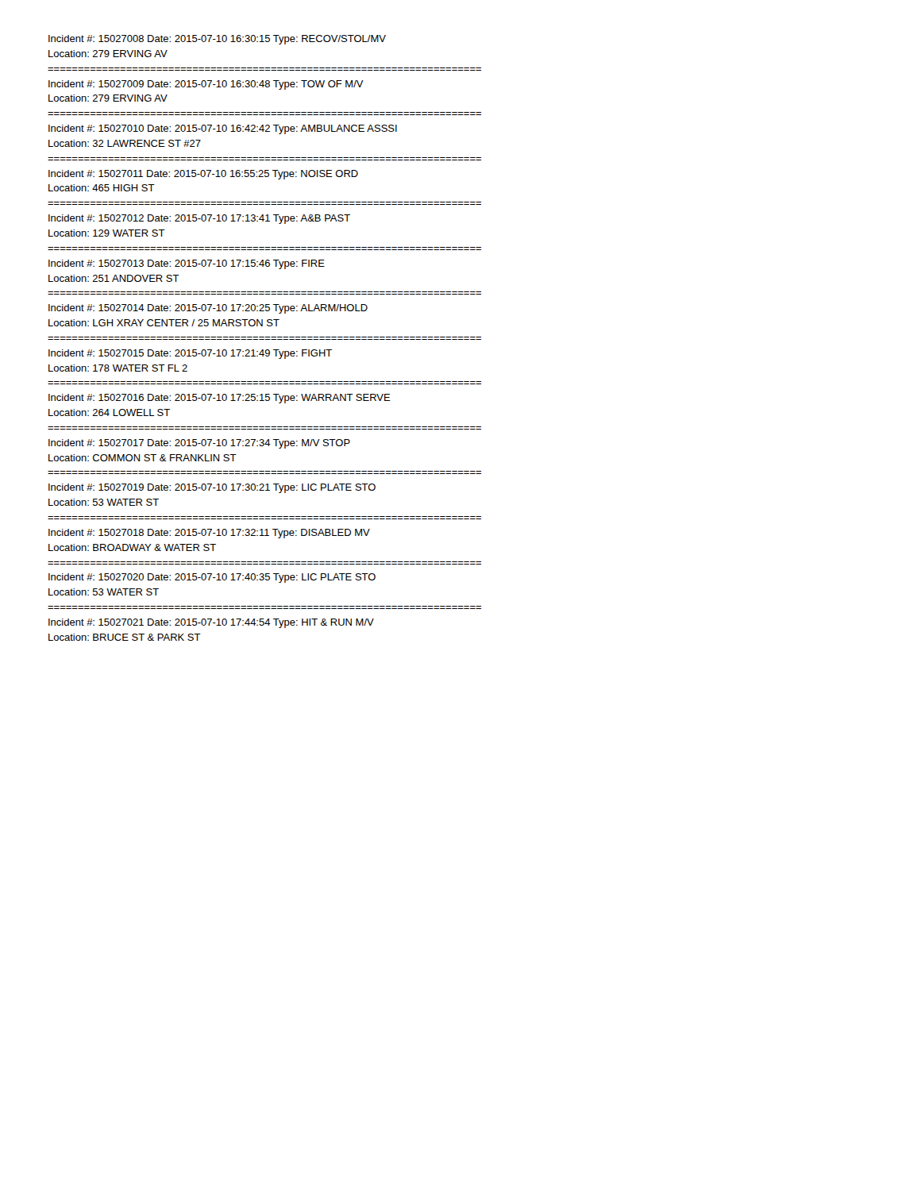Incident #: 15027008 Date: 2015-07-10 16:30:15 Type: RECOV/STOL/MV
Location: 279 ERVING AV
========================================================================
Incident #: 15027009 Date: 2015-07-10 16:30:48 Type: TOW OF M/V
Location: 279 ERVING AV
========================================================================
Incident #: 15027010 Date: 2015-07-10 16:42:42 Type: AMBULANCE ASSSI
Location: 32 LAWRENCE ST #27
========================================================================
Incident #: 15027011 Date: 2015-07-10 16:55:25 Type: NOISE ORD
Location: 465 HIGH ST
========================================================================
Incident #: 15027012 Date: 2015-07-10 17:13:41 Type: A&B PAST
Location: 129 WATER ST
========================================================================
Incident #: 15027013 Date: 2015-07-10 17:15:46 Type: FIRE
Location: 251 ANDOVER ST
========================================================================
Incident #: 15027014 Date: 2015-07-10 17:20:25 Type: ALARM/HOLD
Location: LGH XRAY CENTER / 25 MARSTON ST
========================================================================
Incident #: 15027015 Date: 2015-07-10 17:21:49 Type: FIGHT
Location: 178 WATER ST FL 2
========================================================================
Incident #: 15027016 Date: 2015-07-10 17:25:15 Type: WARRANT SERVE
Location: 264 LOWELL ST
========================================================================
Incident #: 15027017 Date: 2015-07-10 17:27:34 Type: M/V STOP
Location: COMMON ST & FRANKLIN ST
========================================================================
Incident #: 15027019 Date: 2015-07-10 17:30:21 Type: LIC PLATE STO
Location: 53 WATER ST
========================================================================
Incident #: 15027018 Date: 2015-07-10 17:32:11 Type: DISABLED MV
Location: BROADWAY & WATER ST
========================================================================
Incident #: 15027020 Date: 2015-07-10 17:40:35 Type: LIC PLATE STO
Location: 53 WATER ST
========================================================================
Incident #: 15027021 Date: 2015-07-10 17:44:54 Type: HIT & RUN M/V
Location: BRUCE ST & PARK ST